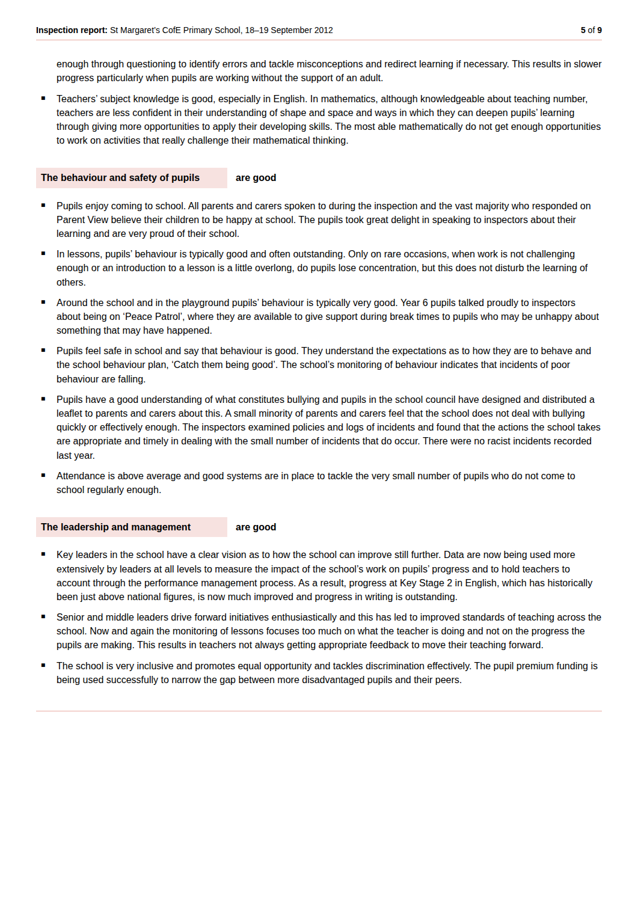Inspection report: St Margaret’s CofE Primary School, 18–19 September 2012
5 of 9
enough through questioning to identify errors and tackle misconceptions and redirect learning if necessary. This results in slower progress particularly when pupils are working without the support of an adult.
Teachers’ subject knowledge is good, especially in English. In mathematics, although knowledgeable about teaching number, teachers are less confident in their understanding of shape and space and ways in which they can deepen pupils’ learning through giving more opportunities to apply their developing skills. The most able mathematically do not get enough opportunities to work on activities that really challenge their mathematical thinking.
The behaviour and safety of pupils
are good
Pupils enjoy coming to school. All parents and carers spoken to during the inspection and the vast majority who responded on Parent View believe their children to be happy at school. The pupils took great delight in speaking to inspectors about their learning and are very proud of their school.
In lessons, pupils’ behaviour is typically good and often outstanding. Only on rare occasions, when work is not challenging enough or an introduction to a lesson is a little overlong, do pupils lose concentration, but this does not disturb the learning of others.
Around the school and in the playground pupils’ behaviour is typically very good. Year 6 pupils talked proudly to inspectors about being on ‘Peace Patrol’, where they are available to give support during break times to pupils who may be unhappy about something that may have happened.
Pupils feel safe in school and say that behaviour is good. They understand the expectations as to how they are to behave and the school behaviour plan, ‘Catch them being good’. The school’s monitoring of behaviour indicates that incidents of poor behaviour are falling.
Pupils have a good understanding of what constitutes bullying and pupils in the school council have designed and distributed a leaflet to parents and carers about this. A small minority of parents and carers feel that the school does not deal with bullying quickly or effectively enough. The inspectors examined policies and logs of incidents and found that the actions the school takes are appropriate and timely in dealing with the small number of incidents that do occur. There were no racist incidents recorded last year.
Attendance is above average and good systems are in place to tackle the very small number of pupils who do not come to school regularly enough.
The leadership and management
are good
Key leaders in the school have a clear vision as to how the school can improve still further. Data are now being used more extensively by leaders at all levels to measure the impact of the school’s work on pupils’ progress and to hold teachers to account through the performance management process. As a result, progress at Key Stage 2 in English, which has historically been just above national figures, is now much improved and progress in writing is outstanding.
Senior and middle leaders drive forward initiatives enthusiastically and this has led to improved standards of teaching across the school. Now and again the monitoring of lessons focuses too much on what the teacher is doing and not on the progress the pupils are making. This results in teachers not always getting appropriate feedback to move their teaching forward.
The school is very inclusive and promotes equal opportunity and tackles discrimination effectively. The pupil premium funding is being used successfully to narrow the gap between more disadvantaged pupils and their peers.